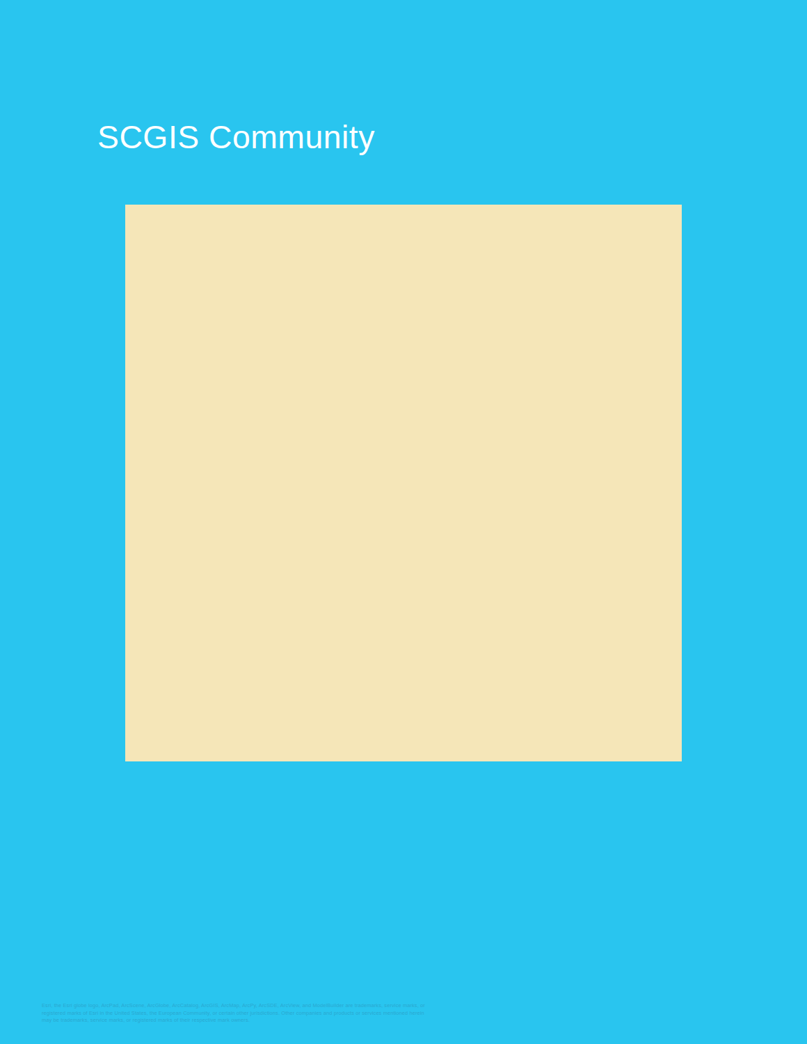SCGIS Community
Esri, the Esri globe logo, ArcPad, ArcScene, ArcGlobe, ArcCatalog, ArcGIS, ArcMap, ArcPy, ArcSDE, ArcView, and ModelBuilder are trademarks, service marks, or registered marks of Esri in the United States, the European Community, or certain other jurisdictions. Other companies and products or services mentioned herein may be trademarks, service marks, or registered marks of their respective mark owners.